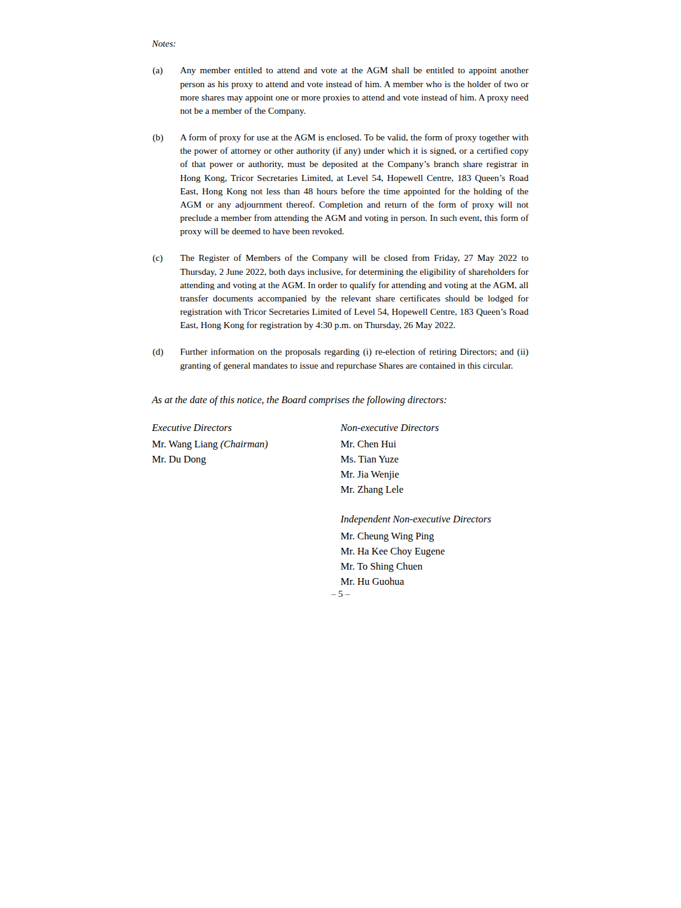Notes:
| (a) | Any member entitled to attend and vote at the AGM shall be entitled to appoint another person as his proxy to attend and vote instead of him. A member who is the holder of two or more shares may appoint one or more proxies to attend and vote instead of him. A proxy need not be a member of the Company. |
| (b) | A form of proxy for use at the AGM is enclosed. To be valid, the form of proxy together with the power of attorney or other authority (if any) under which it is signed, or a certified copy of that power or authority, must be deposited at the Company’s branch share registrar in Hong Kong, Tricor Secretaries Limited, at Level 54, Hopewell Centre, 183 Queen’s Road East, Hong Kong not less than 48 hours before the time appointed for the holding of the AGM or any adjournment thereof. Completion and return of the form of proxy will not preclude a member from attending the AGM and voting in person. In such event, this form of proxy will be deemed to have been revoked. |
| (c) | The Register of Members of the Company will be closed from Friday, 27 May 2022 to Thursday, 2 June 2022, both days inclusive, for determining the eligibility of shareholders for attending and voting at the AGM. In order to qualify for attending and voting at the AGM, all transfer documents accompanied by the relevant share certificates should be lodged for registration with Tricor Secretaries Limited of Level 54, Hopewell Centre, 183 Queen’s Road East, Hong Kong for registration by 4:30 p.m. on Thursday, 26 May 2022. |
| (d) | Further information on the proposals regarding (i) re-election of retiring Directors; and (ii) granting of general mandates to issue and repurchase Shares are contained in this circular. |
As at the date of this notice, the Board comprises the following directors:
| Executive Directors Mr. Wang Liang (Chairman) Mr. Du Dong | Non-executive Directors Mr. Chen Hui Ms. Tian Yuze Mr. Jia Wenjie Mr. Zhang Lele Independent Non-executive Directors Mr. Cheung Wing Ping Mr. Ha Kee Choy Eugene Mr. To Shing Chuen Mr. Hu Guohua |
– 5 –